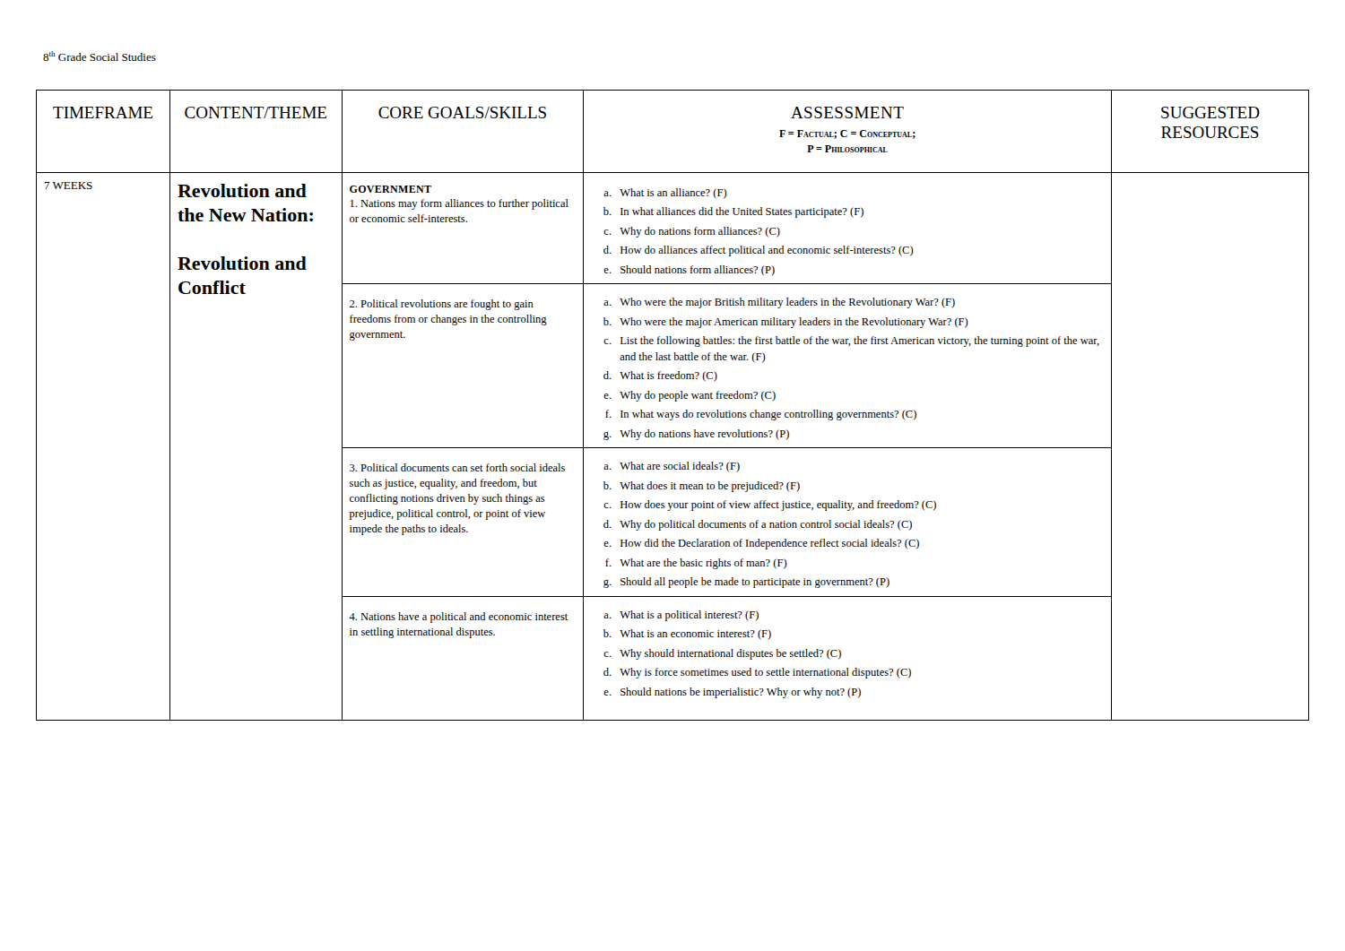8th Grade Social Studies
| TIMEFRAME | CONTENT/THEME | CORE GOALS/SKILLS | ASSESSMENT F = Factual ; C = Conceptual ; P = Philosophical | SUGGESTED RESOURCES |
| --- | --- | --- | --- | --- |
| 7 WEEKS | Revolution and the New Nation: Revolution and Conflict | GOVERNMENT 1. Nations may form alliances to further political or economic self-interests. | What is an alliance? (F) In what alliances did the United States participate? (F) Why do nations form alliances? (C) How do alliances affect political and economic self-interests? (C) Should nations form alliances? (P) | |
| 2. Political revolutions are fought to gain freedoms from or changes in the controlling government. | Who were the major British military leaders in the Revolutionary War? (F) Who were the major American military leaders in the Revolutionary War? (F) List the following battles: the first battle of the war, the first American victory, the turning point of the war, and the last battle of the war. (F) What is freedom? (C) Why do people want freedom? (C) In what ways do revolutions change controlling governments? (C) Why do nations have revolutions? (P) |
| 3. Political documents can set forth social ideals such as justice, equality, and freedom, but conflicting notions driven by such things as prejudice, political control, or point of view impede the paths to ideals. | What are social ideals? (F) What does it mean to be prejudiced? (F) How does your point of view affect justice, equality, and freedom? (C) Why do political documents of a nation control social ideals? (C) How did the Declaration of Independence reflect social ideals? (C) What are the basic rights of man? (F) Should all people be made to participate in government? (P) |
| 4. Nations have a political and economic interest in settling international disputes. | What is a political interest? (F) What is an economic interest? (F) Why should international disputes be settled? (C) Why is force sometimes used to settle international disputes? (C) Should nations be imperialistic? Why or why not? (P) |